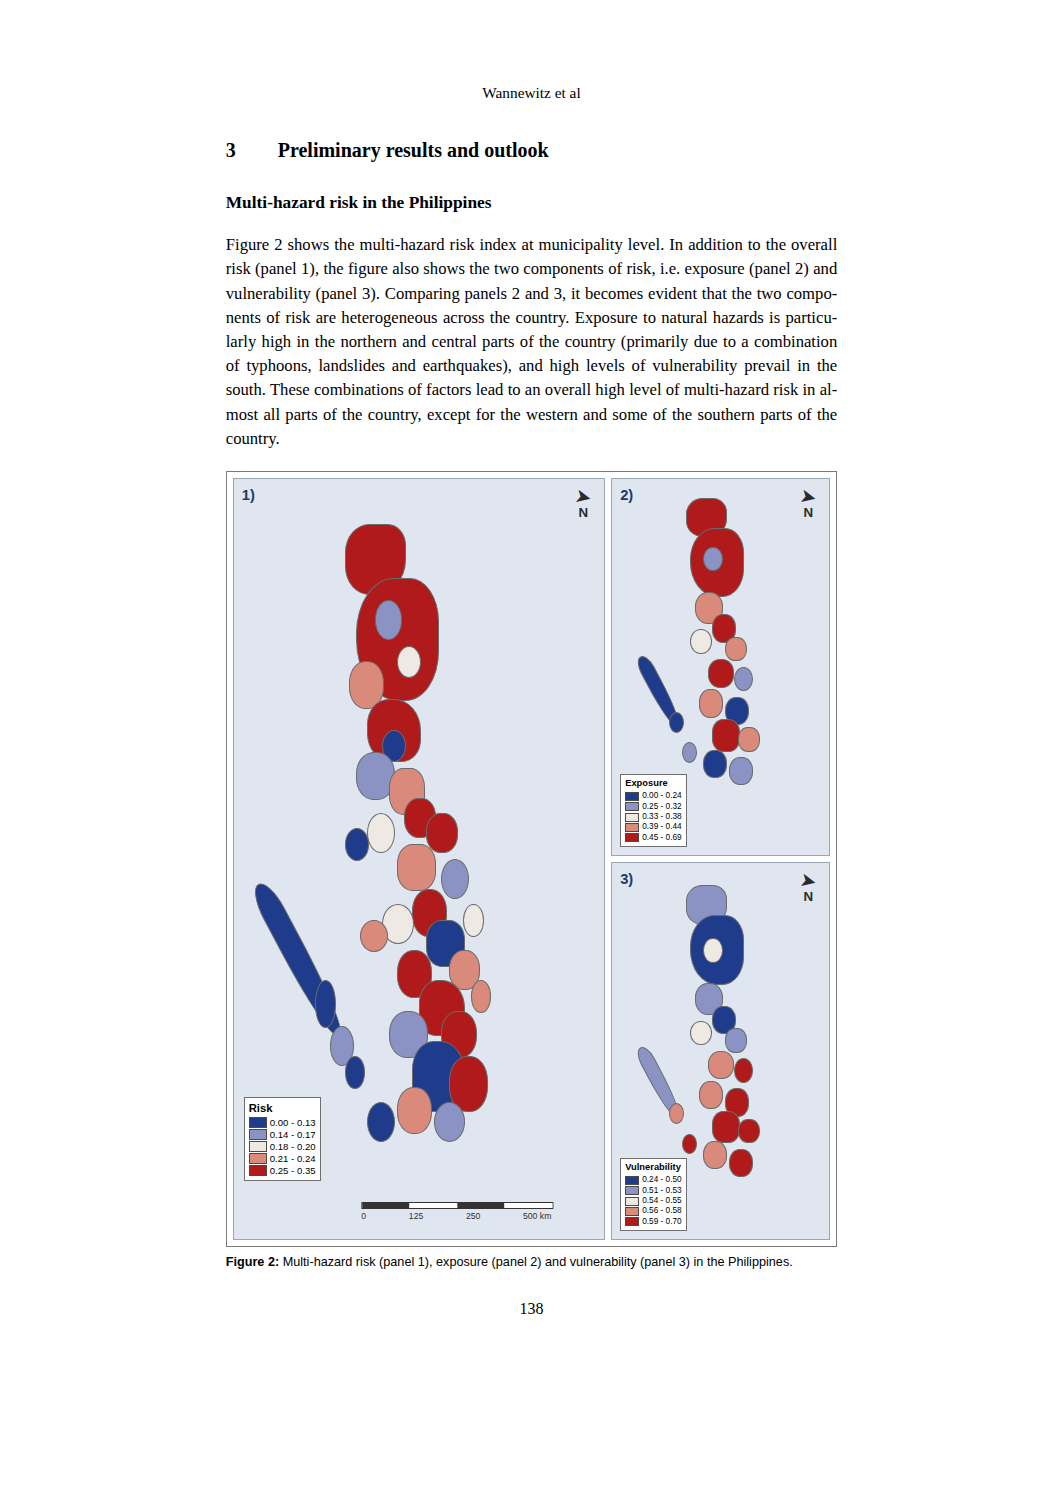Wannewitz et al
3 Preliminary results and outlook
Multi-hazard risk in the Philippines
Figure 2 shows the multi-hazard risk index at municipality level. In addition to the overall risk (panel 1), the figure also shows the two components of risk, i.e. exposure (panel 2) and vulnerability (panel 3). Comparing panels 2 and 3, it becomes evident that the two components of risk are heterogeneous across the country. Exposure to natural hazards is particularly high in the northern and central parts of the country (primarily due to a combination of typhoons, landslides and earthquakes), and high levels of vulnerability prevail in the south. These combinations of factors lead to an overall high level of multi-hazard risk in almost all parts of the country, except for the western and some of the southern parts of the country.
1)
➤N
Risk
0.00 - 0.13
0.14 - 0.17
0.18 - 0.20
0.21 - 0.24
0.25 - 0.35
0125250500 km
2)
➤N
Exposure
0.00 - 0.24
0.25 - 0.32
0.33 - 0.38
0.39 - 0.44
0.45 - 0.69
3)
➤N
Vulnerability
0.24 - 0.50
0.51 - 0.53
0.54 - 0.55
0.56 - 0.58
0.59 - 0.70
Figure 2: Multi-hazard risk (panel 1), exposure (panel 2) and vulnerability (panel 3) in the Philippines.
138